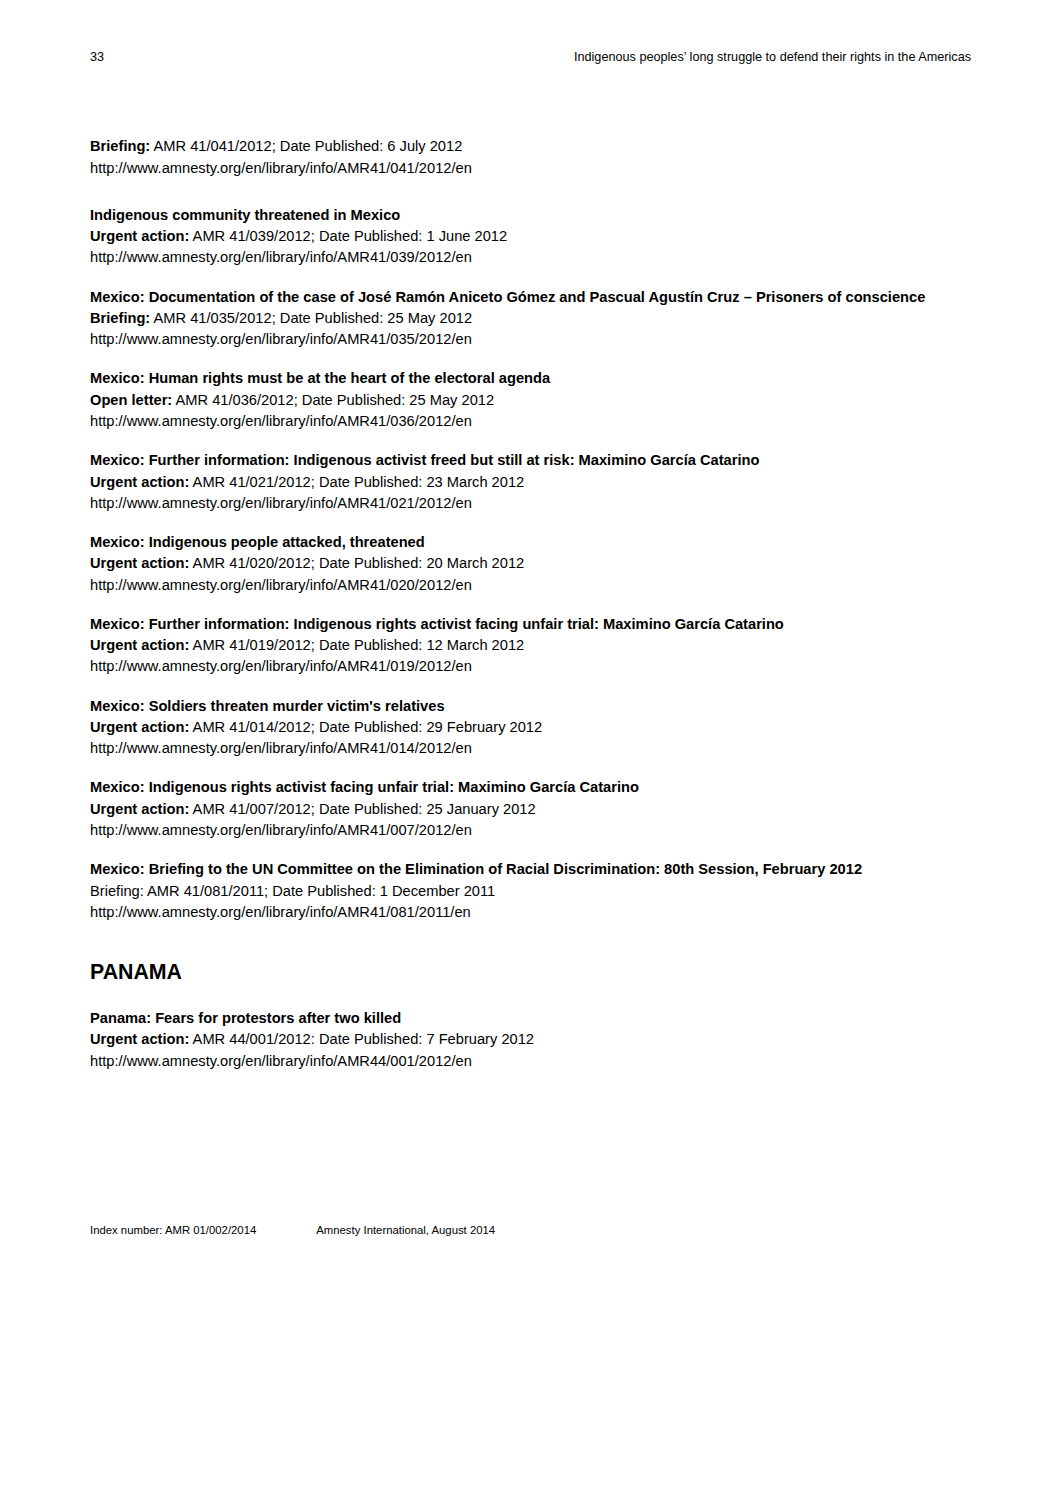33
Indigenous peoples’ long struggle to defend their rights in the Americas
Briefing: AMR 41/041/2012; Date Published: 6 July 2012
http://www.amnesty.org/en/library/info/AMR41/041/2012/en
Indigenous community threatened in Mexico
Urgent action: AMR 41/039/2012; Date Published: 1 June 2012
http://www.amnesty.org/en/library/info/AMR41/039/2012/en
Mexico: Documentation of the case of José Ramón Aniceto Gómez and Pascual Agustín Cruz – Prisoners of conscience
Briefing: AMR 41/035/2012; Date Published: 25 May 2012
http://www.amnesty.org/en/library/info/AMR41/035/2012/en
Mexico: Human rights must be at the heart of the electoral agenda
Open letter: AMR 41/036/2012; Date Published: 25 May 2012
http://www.amnesty.org/en/library/info/AMR41/036/2012/en
Mexico: Further information: Indigenous activist freed but still at risk: Maximino García Catarino
Urgent action: AMR 41/021/2012; Date Published: 23 March 2012
http://www.amnesty.org/en/library/info/AMR41/021/2012/en
Mexico: Indigenous people attacked, threatened
Urgent action: AMR 41/020/2012; Date Published: 20 March 2012
http://www.amnesty.org/en/library/info/AMR41/020/2012/en
Mexico: Further information: Indigenous rights activist facing unfair trial: Maximino García Catarino
Urgent action: AMR 41/019/2012; Date Published: 12 March 2012
http://www.amnesty.org/en/library/info/AMR41/019/2012/en
Mexico: Soldiers threaten murder victim's relatives
Urgent action: AMR 41/014/2012; Date Published: 29 February 2012
http://www.amnesty.org/en/library/info/AMR41/014/2012/en
Mexico: Indigenous rights activist facing unfair trial: Maximino García Catarino
Urgent action: AMR 41/007/2012; Date Published: 25 January 2012
http://www.amnesty.org/en/library/info/AMR41/007/2012/en
Mexico: Briefing to the UN Committee on the Elimination of Racial Discrimination: 80th Session, February 2012
Briefing: AMR 41/081/2011; Date Published: 1 December 2011
http://www.amnesty.org/en/library/info/AMR41/081/2011/en
PANAMA
Panama: Fears for protestors after two killed
Urgent action: AMR 44/001/2012: Date Published: 7 February 2012
http://www.amnesty.org/en/library/info/AMR44/001/2012/en
Index number: AMR 01/002/2014
Amnesty International, August 2014